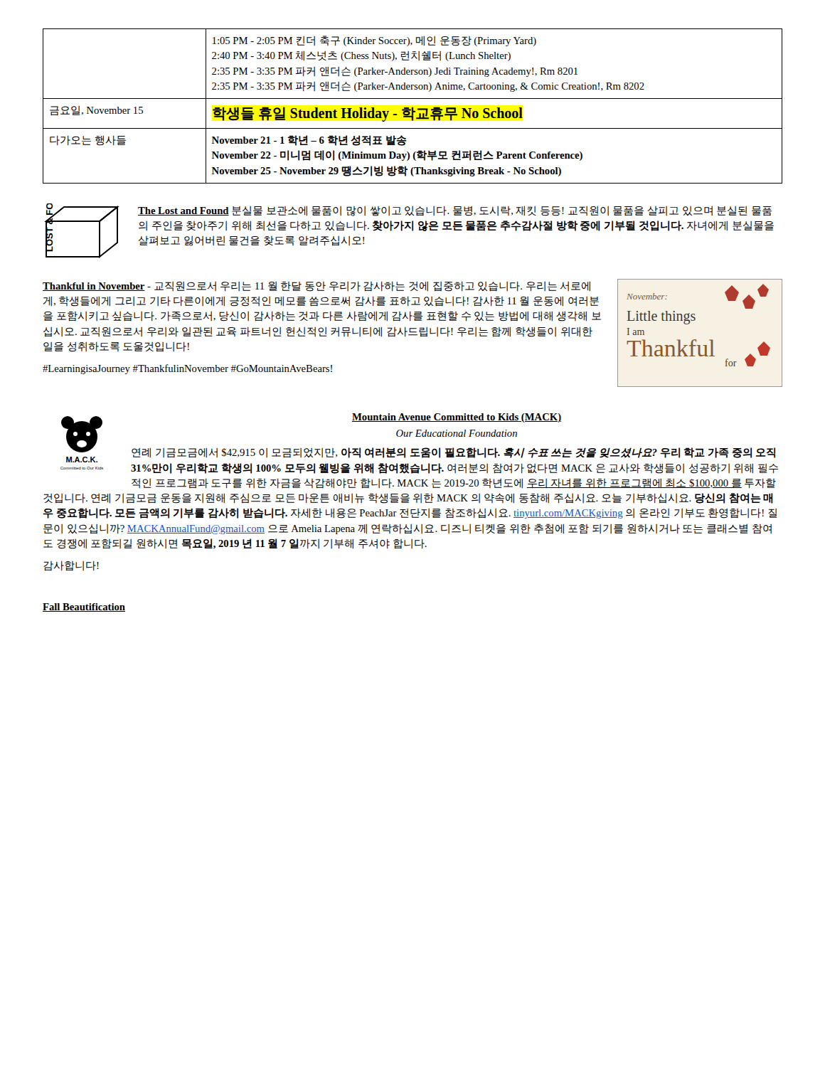| | 1:05 PM - 2:05 PM 킨더 축구 (Kinder Soccer), 메인 운동장 (Primary Yard) 2:40 PM - 3:40 PM 체스넛츠 (Chess Nuts), 런치쉘터 (Lunch Shelter) 2:35 PM - 3:35 PM 파커 앤더슨 (Parker-Anderson) Jedi Training Academy!, Rm 8201 2:35 PM - 3:35 PM 파커 앤더슨 (Parker-Anderson) Anime, Cartooning, & Comic Creation!, Rm 8202 |
| 금요일, November 15 | 학생들 휴일 Student Holiday - 학교휴무 No School |
| 다가오는 행사들 | November 21 - 1 학년 – 6 학년 성적표 발송 November 22 - 미니멈 데이 (Minimum Day) (학부모 컨퍼런스 Parent Conference) November 25 - November 29 땡스기빙 방학 (Thanksgiving Break - No School) |
LOST & FOUND
The Lost and Found 분실물 보관소에 물품이 많이 쌓이고 있습니다. 물병, 도시락, 재킷 등등! 교직원이 물품을 살피고 있으며 분실된 물품의 주인을 찾아주기 위해 최선을 다하고 있습니다. 찾아가지 않은 모든 물품은 추수감사절 방학 중에 기부될 것입니다. 자녀에게 분실물을 살펴보고 잃어버린 물건을 찾도록 알려주십시오!
November: Little things I am Thankful for
Thankful in November - 교직원으로서 우리는 11 월 한달 동안 우리가 감사하는 것에 집중하고 있습니다. 우리는 서로에게, 학생들에게 그리고 기타 다른이에게 긍정적인 메모를 씀으로써 감사를 표하고 있습니다! 감사한 11 월 운동에 여러분을 포함시키고 싶습니다. 가족으로서, 당신이 감사하는 것과 다른 사람에게 감사를 표현할 수 있는 방법에 대해 생각해 보십시오. 교직원으로서 우리와 일관된 교육 파트너인 헌신적인 커뮤니티에 감사드립니다! 우리는 함께 학생들이 위대한 일을 성취하도록 도울것입니다!
#LearningisaJourney #ThankfulinNovember #GoMountainAveBears!
M.A.C.K. Committed to Our Kids
Mountain Avenue Committed to Kids (MACK)
Our Educational Foundation
연례 기금모금에서 $42,915 이 모금되었지만, 아직 여러분의 도움이 필요합니다. 혹시 수표 쓰는 것을 잊으셨나요? 우리 학교 가족 중의 오직 31%만이 우리학교 학생의 100% 모두의 웰빙을 위해 참여했습니다. 여러분의 참여가 없다면 MACK 은 교사와 학생들이 성공하기 위해 필수적인 프로그램과 도구를 위한 자금을 삭감해야만 합니다. MACK 는 2019-20 학년도에 우리 자녀를 위한 프로그램에 최소 $100,000 를 투자할 것입니다. 연례 기금모금 운동을 지원해 주심으로 모든 마운튼 애비뉴 학생들을 위한 MACK 의 약속에 동참해 주십시요. 오늘 기부하십시요. 당신의 참여는 매우 중요합니다. 모든 금액의 기부를 감사히 받습니다. 자세한 내용은 PeachJar 전단지를 참조하십시요. tinyurl.com/MACKgiving 의 온라인 기부도 환영합니다! 질문이 있으십니까? MACKAnnualFund@gmail.com 으로 Amelia Lapena 께 연락하십시요. 디즈니 티켓을 위한 추첨에 포함 되기를 원하시거나 또는 클래스별 참여도 경쟁에 포함되길 원하시면 목요일, 2019 년 11 월 7 일까지 기부해 주셔야 합니다.
감사합니다!
Fall Beautification